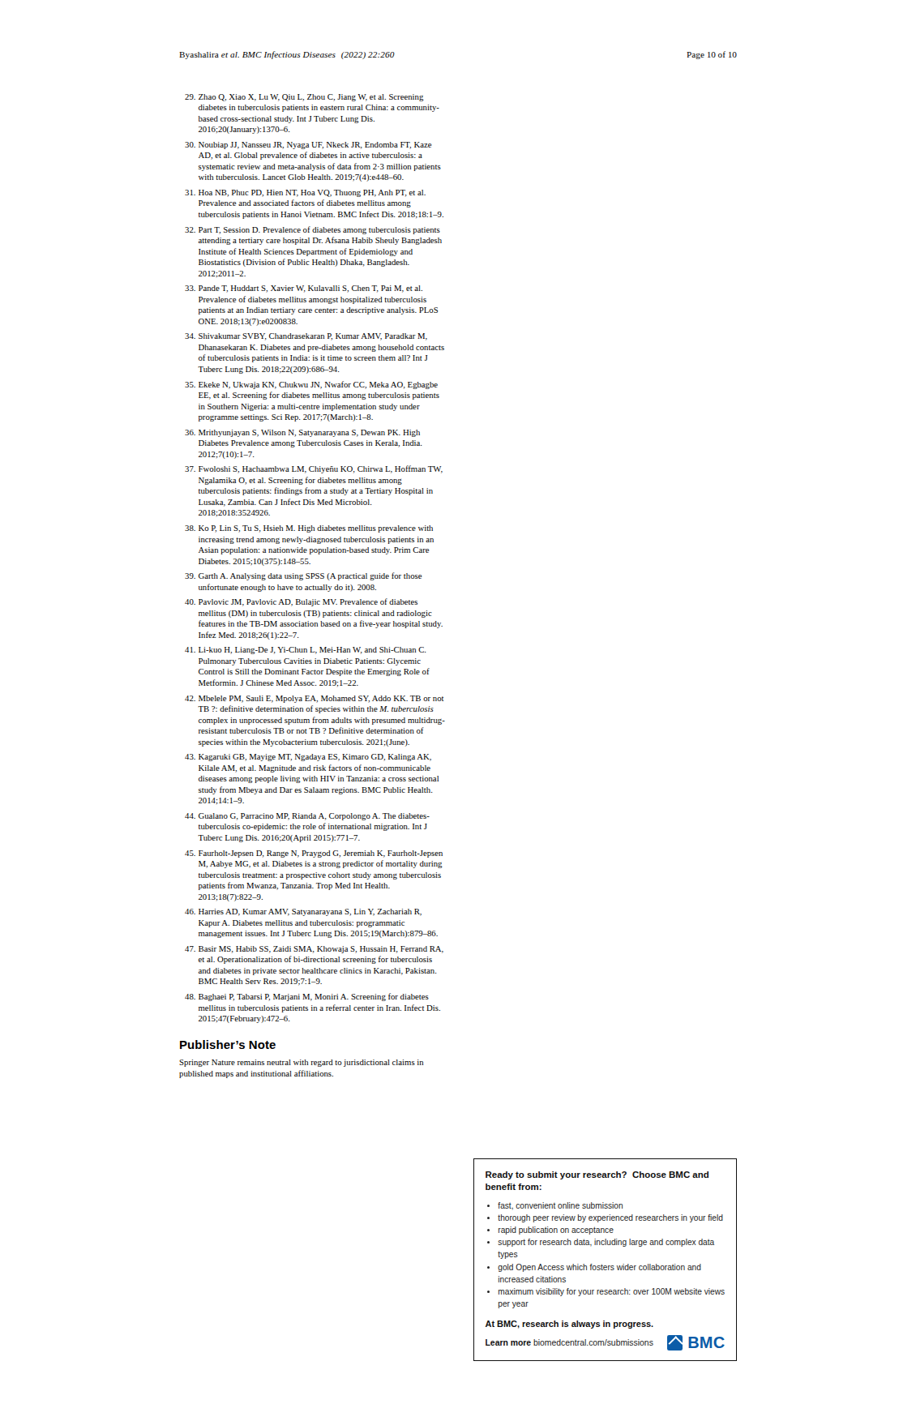Byashalira et al. BMC Infectious Diseases(2022) 22:260
Page 10 of 10
Zhao Q, Xiao X, Lu W, Qiu L, Zhou C, Jiang W, et al. Screening diabetes in tuberculosis patients in eastern rural China: a community-based cross-sectional study. Int J Tuberc Lung Dis. 2016;20(January):1370–6.
Noubiap JJ, Nansseu JR, Nyaga UF, Nkeck JR, Endomba FT, Kaze AD, et al. Global prevalence of diabetes in active tuberculosis: a systematic review and meta-analysis of data from 2·3 million patients with tuberculosis. Lancet Glob Health. 2019;7(4):e448–60.
Hoa NB, Phuc PD, Hien NT, Hoa VQ, Thuong PH, Anh PT, et al. Prevalence and associated factors of diabetes mellitus among tuberculosis patients in Hanoi Vietnam. BMC Infect Dis. 2018;18:1–9.
Part T, Session D. Prevalence of diabetes among tuberculosis patients attending a tertiary care hospital Dr. Afsana Habib Sheuly Bangladesh Institute of Health Sciences Department of Epidemiology and Biostatistics (Division of Public Health) Dhaka, Bangladesh. 2012;2011–2.
Pande T, Huddart S, Xavier W, Kulavalli S, Chen T, Pai M, et al. Prevalence of diabetes mellitus amongst hospitalized tuberculosis patients at an Indian tertiary care center: a descriptive analysis. PLoS ONE. 2018;13(7):e0200838.
Shivakumar SVBY, Chandrasekaran P, Kumar AMV, Paradkar M, Dhanasekaran K. Diabetes and pre-diabetes among household contacts of tuberculosis patients in India: is it time to screen them all? Int J Tuberc Lung Dis. 2018;22(209):686–94.
Ekeke N, Ukwaja KN, Chukwu JN, Nwafor CC, Meka AO, Egbagbe EE, et al. Screening for diabetes mellitus among tuberculosis patients in Southern Nigeria: a multi-centre implementation study under programme settings. Sci Rep. 2017;7(March):1–8.
Mrithyunjayan S, Wilson N, Satyanarayana S, Dewan PK. High Diabetes Prevalence among Tuberculosis Cases in Kerala, India. 2012;7(10):1–7.
Fwoloshi S, Hachaambwa LM, Chiyeñu KO, Chirwa L, Hoffman TW, Ngalamika O, et al. Screening for diabetes mellitus among tuberculosis patients: findings from a study at a Tertiary Hospital in Lusaka, Zambia. Can J Infect Dis Med Microbiol. 2018;2018:3524926.
Ko P, Lin S, Tu S, Hsieh M. High diabetes mellitus prevalence with increasing trend among newly-diagnosed tuberculosis patients in an Asian population: a nationwide population-based study. Prim Care Diabetes. 2015;10(375):148–55.
Garth A. Analysing data using SPSS (A practical guide for those unfortunate enough to have to actually do it). 2008.
Pavlovic JM, Pavlovic AD, Bulajic MV. Prevalence of diabetes mellitus (DM) in tuberculosis (TB) patients: clinical and radiologic features in the TB-DM association based on a five-year hospital study. Infez Med. 2018;26(1):22–7.
Li-kuo H, Liang-De J, Yi-Chun L, Mei-Han W, and Shi-Chuan C. Pulmonary Tuberculous Cavities in Diabetic Patients: Glycemic Control is Still the Dominant Factor Despite the Emerging Role of Metformin. J Chinese Med Assoc. 2019;1–22.
Mbelele PM, Sauli E, Mpolya EA, Mohamed SY, Addo KK. TB or not TB ?: definitive determination of species within the M. tuberculosis complex in unprocessed sputum from adults with presumed multidrug-resistant tuberculosis TB or not TB ? Definitive determination of species within the Mycobacterium tuberculosis. 2021;(June).
Kagaruki GB, Mayige MT, Ngadaya ES, Kimaro GD, Kalinga AK, Kilale AM, et al. Magnitude and risk factors of non-communicable diseases among people living with HIV in Tanzania: a cross sectional study from Mbeya and Dar es Salaam regions. BMC Public Health. 2014;14:1–9.
Gualano G, Parracino MP, Rianda A, Corpolongo A. The diabetes-tuberculosis co-epidemic: the role of international migration. Int J Tuberc Lung Dis. 2016;20(April 2015):771–7.
Faurholt-Jepsen D, Range N, Praygod G, Jeremiah K, Faurholt-Jepsen M, Aabye MG, et al. Diabetes is a strong predictor of mortality during tuberculosis treatment: a prospective cohort study among tuberculosis patients from Mwanza, Tanzania. Trop Med Int Health. 2013;18(7):822–9.
Harries AD, Kumar AMV, Satyanarayana S, Lin Y, Zachariah R, Kapur A. Diabetes mellitus and tuberculosis: programmatic management issues. Int J Tuberc Lung Dis. 2015;19(March):879–86.
Basir MS, Habib SS, Zaidi SMA, Khowaja S, Hussain H, Ferrand RA, et al. Operationalization of bi-directional screening for tuberculosis and diabetes in private sector healthcare clinics in Karachi, Pakistan. BMC Health Serv Res. 2019;7:1–9.
Baghaei P, Tabarsi P, Marjani M, Moniri A. Screening for diabetes mellitus in tuberculosis patients in a referral center in Iran. Infect Dis. 2015;47(February):472–6.
Publisher’s Note
Springer Nature remains neutral with regard to jurisdictional claims in published maps and institutional affiliations.
Ready to submit your research? Choose BMC and benefit from:
fast, convenient online submission
thorough peer review by experienced researchers in your field
rapid publication on acceptance
support for research data, including large and complex data types
gold Open Access which fosters wider collaboration and increased citations
maximum visibility for your research: over 100M website views per year
At BMC, research is always in progress.
Learn more biomedcentral.com/submissions
BMC